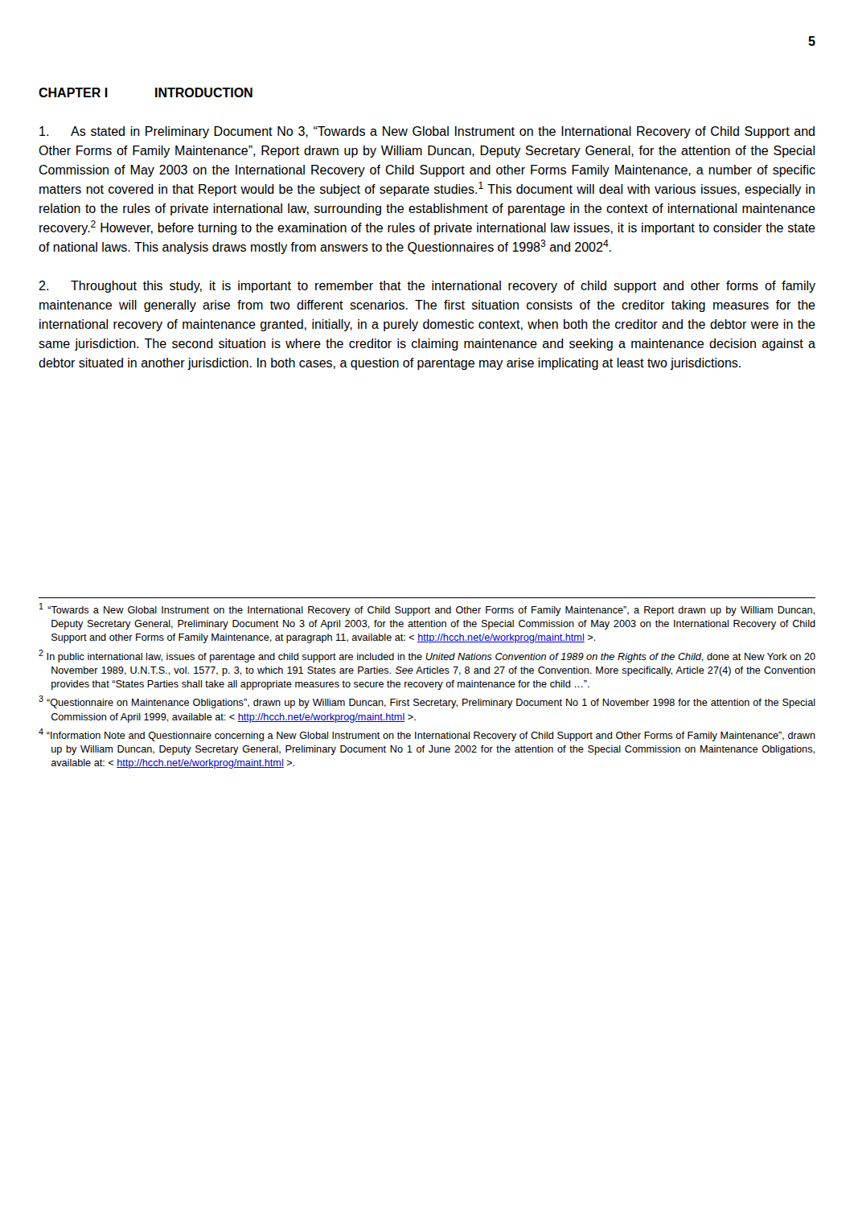5
CHAPTER IINTRODUCTION
1. As stated in Preliminary Document No 3, “Towards a New Global Instrument on the International Recovery of Child Support and Other Forms of Family Maintenance”, Report drawn up by William Duncan, Deputy Secretary General, for the attention of the Special Commission of May 2003 on the International Recovery of Child Support and other Forms Family Maintenance, a number of specific matters not covered in that Report would be the subject of separate studies.1 This document will deal with various issues, especially in relation to the rules of private international law, surrounding the establishment of parentage in the context of international maintenance recovery.2 However, before turning to the examination of the rules of private international law issues, it is important to consider the state of national laws. This analysis draws mostly from answers to the Questionnaires of 19983 and 20024.
2. Throughout this study, it is important to remember that the international recovery of child support and other forms of family maintenance will generally arise from two different scenarios. The first situation consists of the creditor taking measures for the international recovery of maintenance granted, initially, in a purely domestic context, when both the creditor and the debtor were in the same jurisdiction. The second situation is where the creditor is claiming maintenance and seeking a maintenance decision against a debtor situated in another jurisdiction. In both cases, a question of parentage may arise implicating at least two jurisdictions.
1 “Towards a New Global Instrument on the International Recovery of Child Support and Other Forms of Family Maintenance”, a Report drawn up by William Duncan, Deputy Secretary General, Preliminary Document No 3 of April 2003, for the attention of the Special Commission of May 2003 on the International Recovery of Child Support and other Forms of Family Maintenance, at paragraph 11, available at: < http://hcch.net/e/workprog/maint.html >.
2 In public international law, issues of parentage and child support are included in the United Nations Convention of 1989 on the Rights of the Child, done at New York on 20 November 1989, U.N.T.S., vol. 1577, p. 3, to which 191 States are Parties. See Articles 7, 8 and 27 of the Convention. More specifically, Article 27(4) of the Convention provides that “States Parties shall take all appropriate measures to secure the recovery of maintenance for the child …”.
3 “Questionnaire on Maintenance Obligations”, drawn up by William Duncan, First Secretary, Preliminary Document No 1 of November 1998 for the attention of the Special Commission of April 1999, available at: < http://hcch.net/e/workprog/maint.html >.
4 “Information Note and Questionnaire concerning a New Global Instrument on the International Recovery of Child Support and Other Forms of Family Maintenance”, drawn up by William Duncan, Deputy Secretary General, Preliminary Document No 1 of June 2002 for the attention of the Special Commission on Maintenance Obligations, available at: < http://hcch.net/e/workprog/maint.html >.